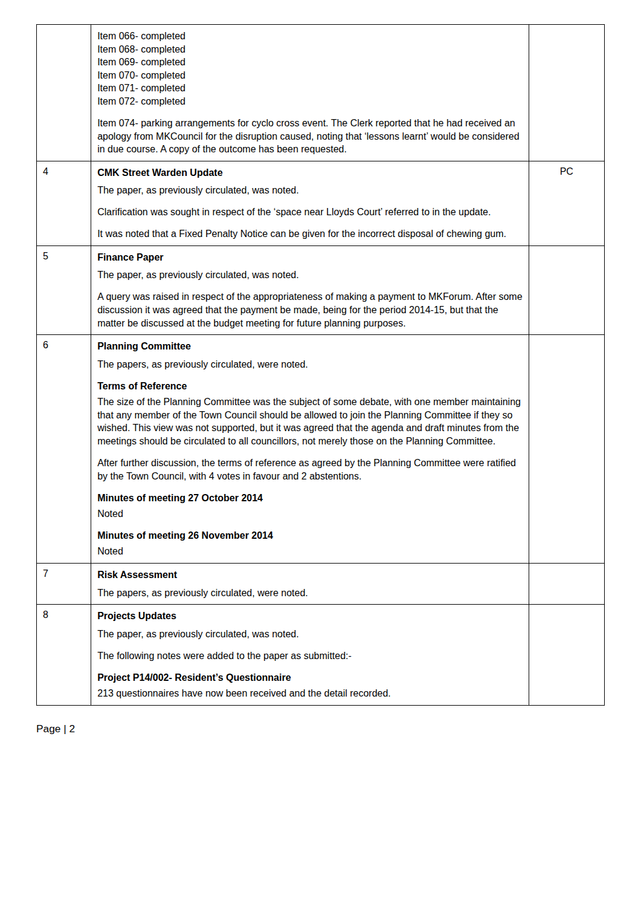| | Item 066- completed Item 068- completed Item 069- completed Item 070- completed Item 071- completed Item 072- completed Item 074- parking arrangements for cyclo cross event. The Clerk reported that he had received an apology from MKCouncil for the disruption caused, noting that ‘lessons learnt’ would be considered in due course. A copy of the outcome has been requested. | |
| 4 | CMK Street Warden Update The paper, as previously circulated, was noted. Clarification was sought in respect of the ‘space near Lloyds Court’ referred to in the update. It was noted that a Fixed Penalty Notice can be given for the incorrect disposal of chewing gum. | PC |
| 5 | Finance Paper The paper, as previously circulated, was noted. A query was raised in respect of the appropriateness of making a payment to MKForum. After some discussion it was agreed that the payment be made, being for the period 2014-15, but that the matter be discussed at the budget meeting for future planning purposes. | |
| 6 | Planning Committee The papers, as previously circulated, were noted. Terms of Reference The size of the Planning Committee was the subject of some debate, with one member maintaining that any member of the Town Council should be allowed to join the Planning Committee if they so wished. This view was not supported, but it was agreed that the agenda and draft minutes from the meetings should be circulated to all councillors, not merely those on the Planning Committee. After further discussion, the terms of reference as agreed by the Planning Committee were ratified by the Town Council, with 4 votes in favour and 2 abstentions. Minutes of meeting 27 October 2014 Noted Minutes of meeting 26 November 2014 Noted | |
| 7 | Risk Assessment The papers, as previously circulated, were noted. | |
| 8 | Projects Updates The paper, as previously circulated, was noted. The following notes were added to the paper as submitted:- Project P14/002- Resident’s Questionnaire 213 questionnaires have now been received and the detail recorded. | |
Page | 2